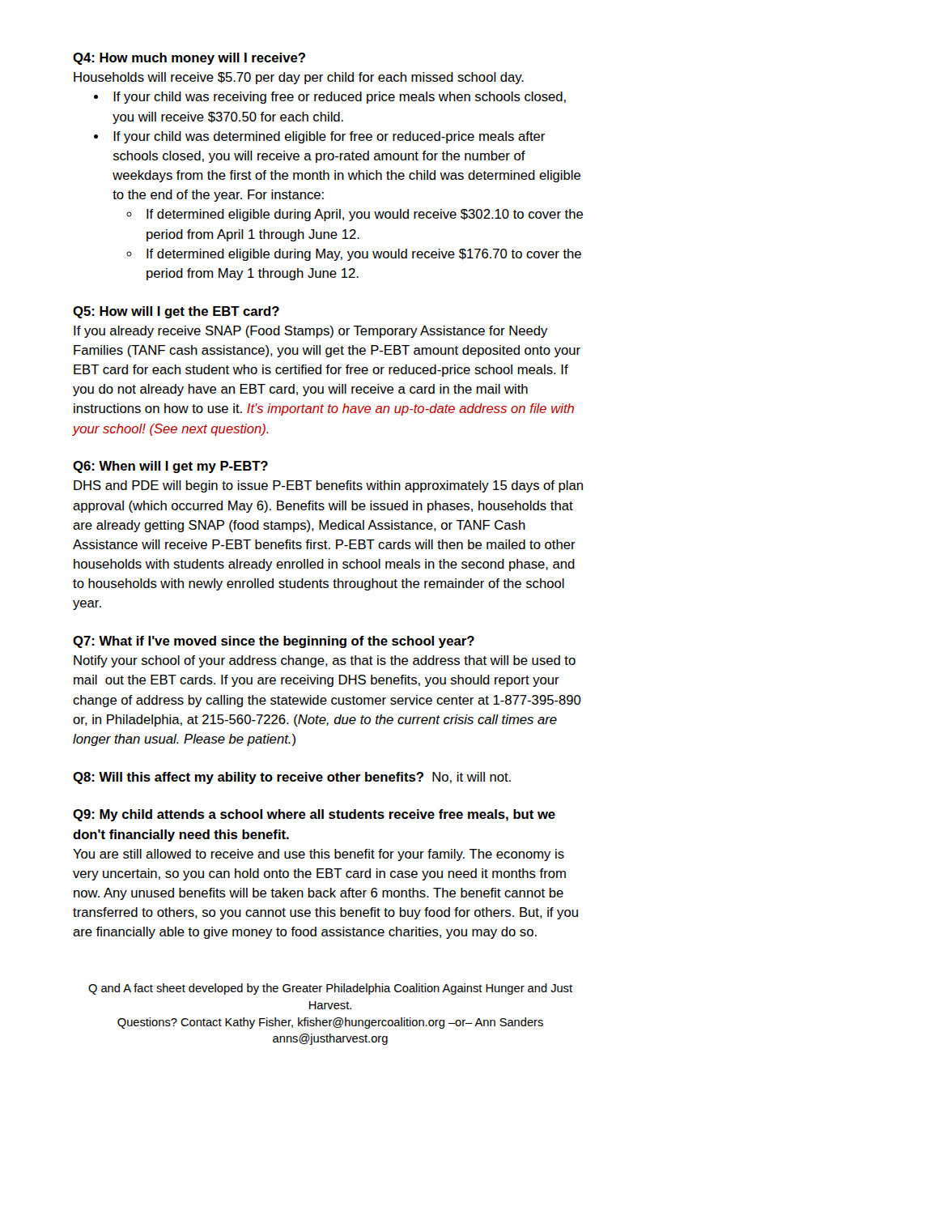Q4: How much money will I receive?
Households will receive $5.70 per day per child for each missed school day.
If your child was receiving free or reduced price meals when schools closed, you will receive $370.50 for each child.
If your child was determined eligible for free or reduced-price meals after schools closed, you will receive a pro-rated amount for the number of weekdays from the first of the month in which the child was determined eligible to the end of the year. For instance:
If determined eligible during April, you would receive $302.10 to cover the period from April 1 through June 12.
If determined eligible during May, you would receive $176.70 to cover the period from May 1 through June 12.
Q5: How will I get the EBT card?
If you already receive SNAP (Food Stamps) or Temporary Assistance for Needy Families (TANF cash assistance), you will get the P-EBT amount deposited onto your EBT card for each student who is certified for free or reduced-price school meals. If you do not already have an EBT card, you will receive a card in the mail with instructions on how to use it. It's important to have an up-to-date address on file with your school! (See next question).
Q6: When will I get my P-EBT?
DHS and PDE will begin to issue P-EBT benefits within approximately 15 days of plan approval (which occurred May 6). Benefits will be issued in phases, households that are already getting SNAP (food stamps), Medical Assistance, or TANF Cash Assistance will receive P-EBT benefits first. P-EBT cards will then be mailed to other households with students already enrolled in school meals in the second phase, and to households with newly enrolled students throughout the remainder of the school year.
Q7: What if I've moved since the beginning of the school year?
Notify your school of your address change, as that is the address that will be used to mail out the EBT cards. If you are receiving DHS benefits, you should report your change of address by calling the statewide customer service center at 1-877-395-890 or, in Philadelphia, at 215-560-7226. (Note, due to the current crisis call times are longer than usual. Please be patient.)
Q8: Will this affect my ability to receive other benefits? No, it will not.
Q9: My child attends a school where all students receive free meals, but we don't financially need this benefit.
You are still allowed to receive and use this benefit for your family. The economy is very uncertain, so you can hold onto the EBT card in case you need it months from now. Any unused benefits will be taken back after 6 months. The benefit cannot be transferred to others, so you cannot use this benefit to buy food for others. But, if you are financially able to give money to food assistance charities, you may do so.
Q and A fact sheet developed by the Greater Philadelphia Coalition Against Hunger and Just Harvest. Questions? Contact Kathy Fisher, kfisher@hungercoalition.org –or– Ann Sanders anns@justharvest.org